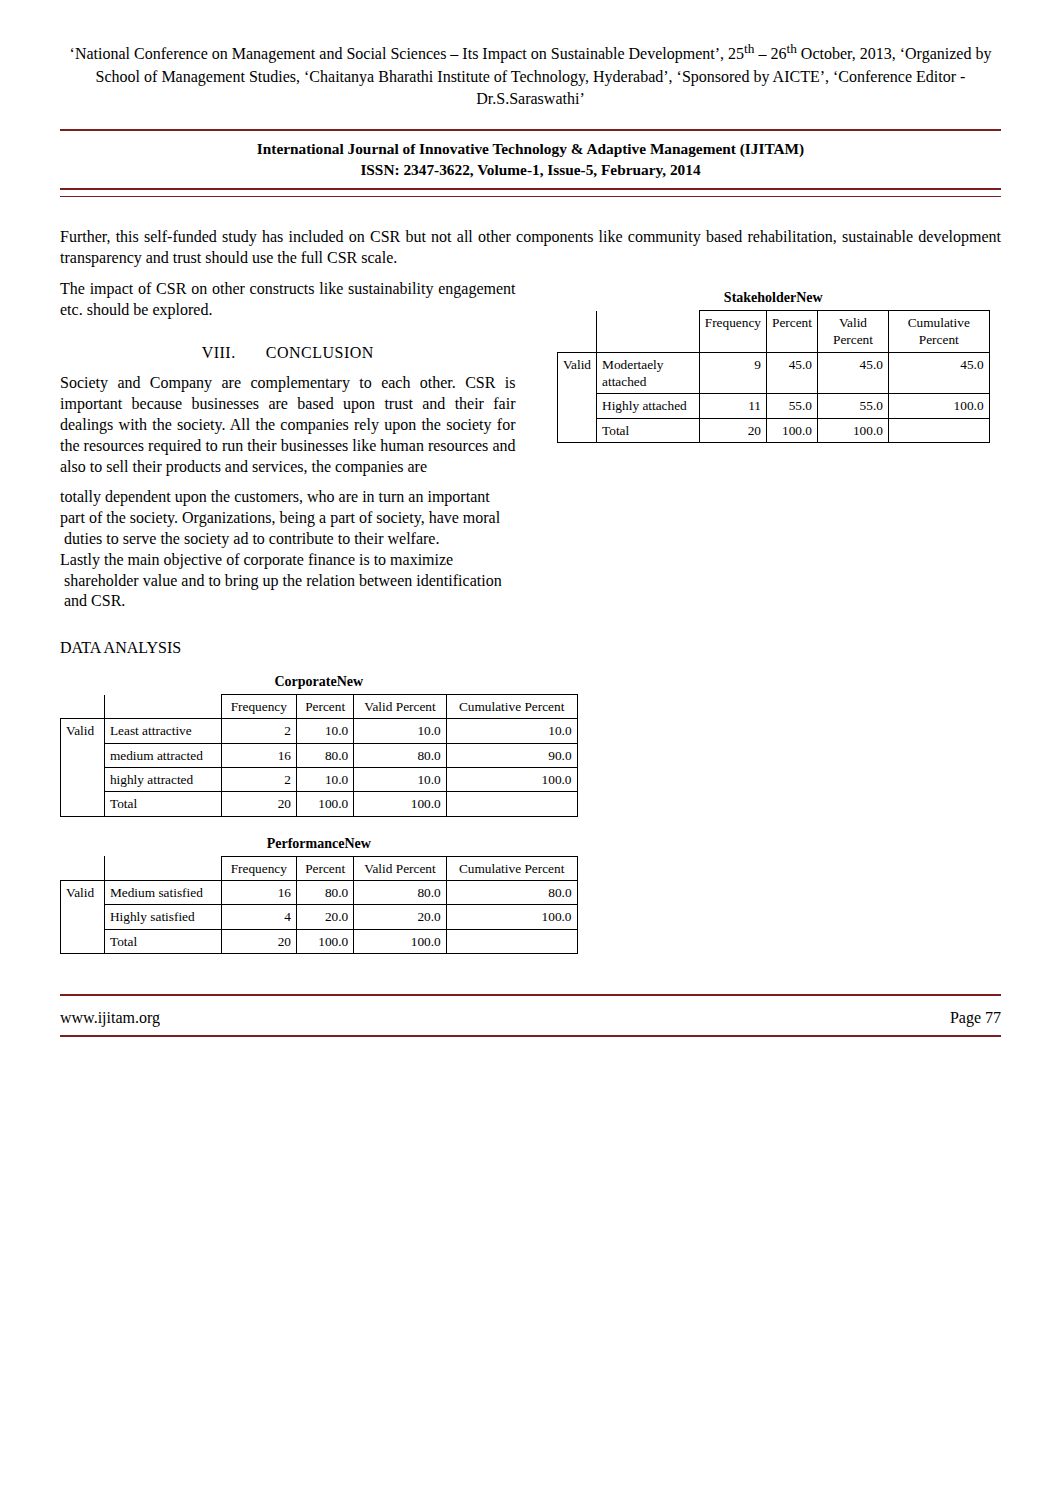‘National Conference on Management and Social Sciences – Its Impact on Sustainable Development’, 25th – 26th October, 2013, ‘Organized by School of Management Studies, ‘Chaitanya Bharathi Institute of Technology, Hyderabad’, ‘Sponsored by AICTE’, ‘Conference Editor - Dr.S.Saraswathi’
International Journal of Innovative Technology & Adaptive Management (IJITAM)
ISSN: 2347-3622, Volume-1, Issue-5, February, 2014
Further, this self-funded study has included on CSR but not all other components like community based rehabilitation, sustainable development transparency and trust should use the full CSR scale.
The impact of CSR on other constructs like sustainability engagement etc. should be explored.
VIII. CONCLUSION
Society and Company are complementary to each other. CSR is important because businesses are based upon trust and their fair dealings with the society. All the companies rely upon the society for the resources required to run their businesses like human resources and also to sell their products and services, the companies are
totally dependent upon the customers, who are in turn an important
part of the society. Organizations, being a part of society, have moral
duties to serve the society ad to contribute to their welfare.
Lastly the main objective of corporate finance is to maximize
shareholder value and to bring up the relation between identification
and CSR.
StakeholderNew
| | | Frequency | Percent | Valid Percent | Cumulative Percent |
| --- | --- | --- | --- | --- | --- |
| Valid | Modertaely attached | 9 | 45.0 | 45.0 | 45.0 |
| Highly attached | 11 | 55.0 | 55.0 | 100.0 |
| Total | 20 | 100.0 | 100.0 | |
DATA ANALYSIS
CorporateNew
| | | Frequency | Percent | Valid Percent | Cumulative Percent |
| --- | --- | --- | --- | --- | --- |
| Valid | Least attractive | 2 | 10.0 | 10.0 | 10.0 |
| medium attracted | 16 | 80.0 | 80.0 | 90.0 |
| highly attracted | 2 | 10.0 | 10.0 | 100.0 |
| Total | 20 | 100.0 | 100.0 | |
PerformanceNew
| | | Frequency | Percent | Valid Percent | Cumulative Percent |
| --- | --- | --- | --- | --- | --- |
| Valid | Medium satisfied | 16 | 80.0 | 80.0 | 80.0 |
| Highly satisfied | 4 | 20.0 | 20.0 | 100.0 |
| Total | 20 | 100.0 | 100.0 | |
www.ijitam.org Page 77